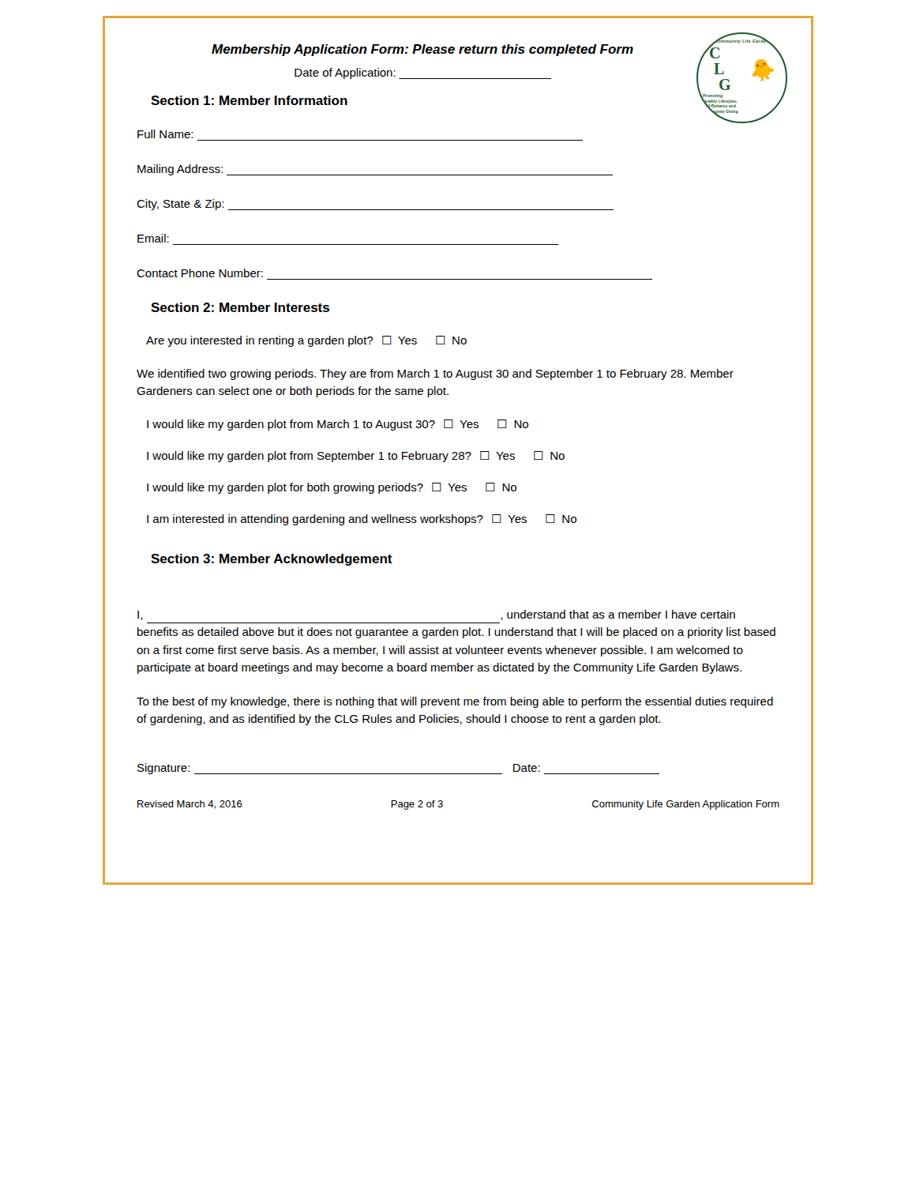Community Life Garden
C L G
🐥
Promoting
Healthy Lifestyles,
Self-Reliance and
Community Giving
Membership Application Form: Please return this completed Form
Date of Application: _______________________
Section 1: Member Information
Full Name:
Mailing Address:
City, State & Zip:
Email:
Contact Phone Number:
Section 2: Member Interests
Are you interested in renting a garden plot? ☐ Yes ☐ No
We identified two growing periods. They are from March 1 to August 30 and September 1 to February 28. Member Gardeners can select one or both periods for the same plot.
I would like my garden plot from March 1 to August 30? ☐ Yes ☐ No
I would like my garden plot from September 1 to February 28? ☐ Yes ☐ No
I would like my garden plot for both growing periods? ☐ Yes ☐ No
I am interested in attending gardening and wellness workshops? ☐ Yes ☐ No
Section 3: Member Acknowledgement
I, , understand that as a member I have certain benefits as detailed above but it does not guarantee a garden plot. I understand that I will be placed on a priority list based on a first come first serve basis. As a member, I will assist at volunteer events whenever possible. I am welcomed to participate at board meetings and may become a board member as dictated by the Community Life Garden Bylaws.
To the best of my knowledge, there is nothing that will prevent me from being able to perform the essential duties required of gardening, and as identified by the CLG Rules and Policies, should I choose to rent a garden plot.
Signature: Date:
Revised March 4, 2016
Page 2 of 3
Community Life Garden Application Form